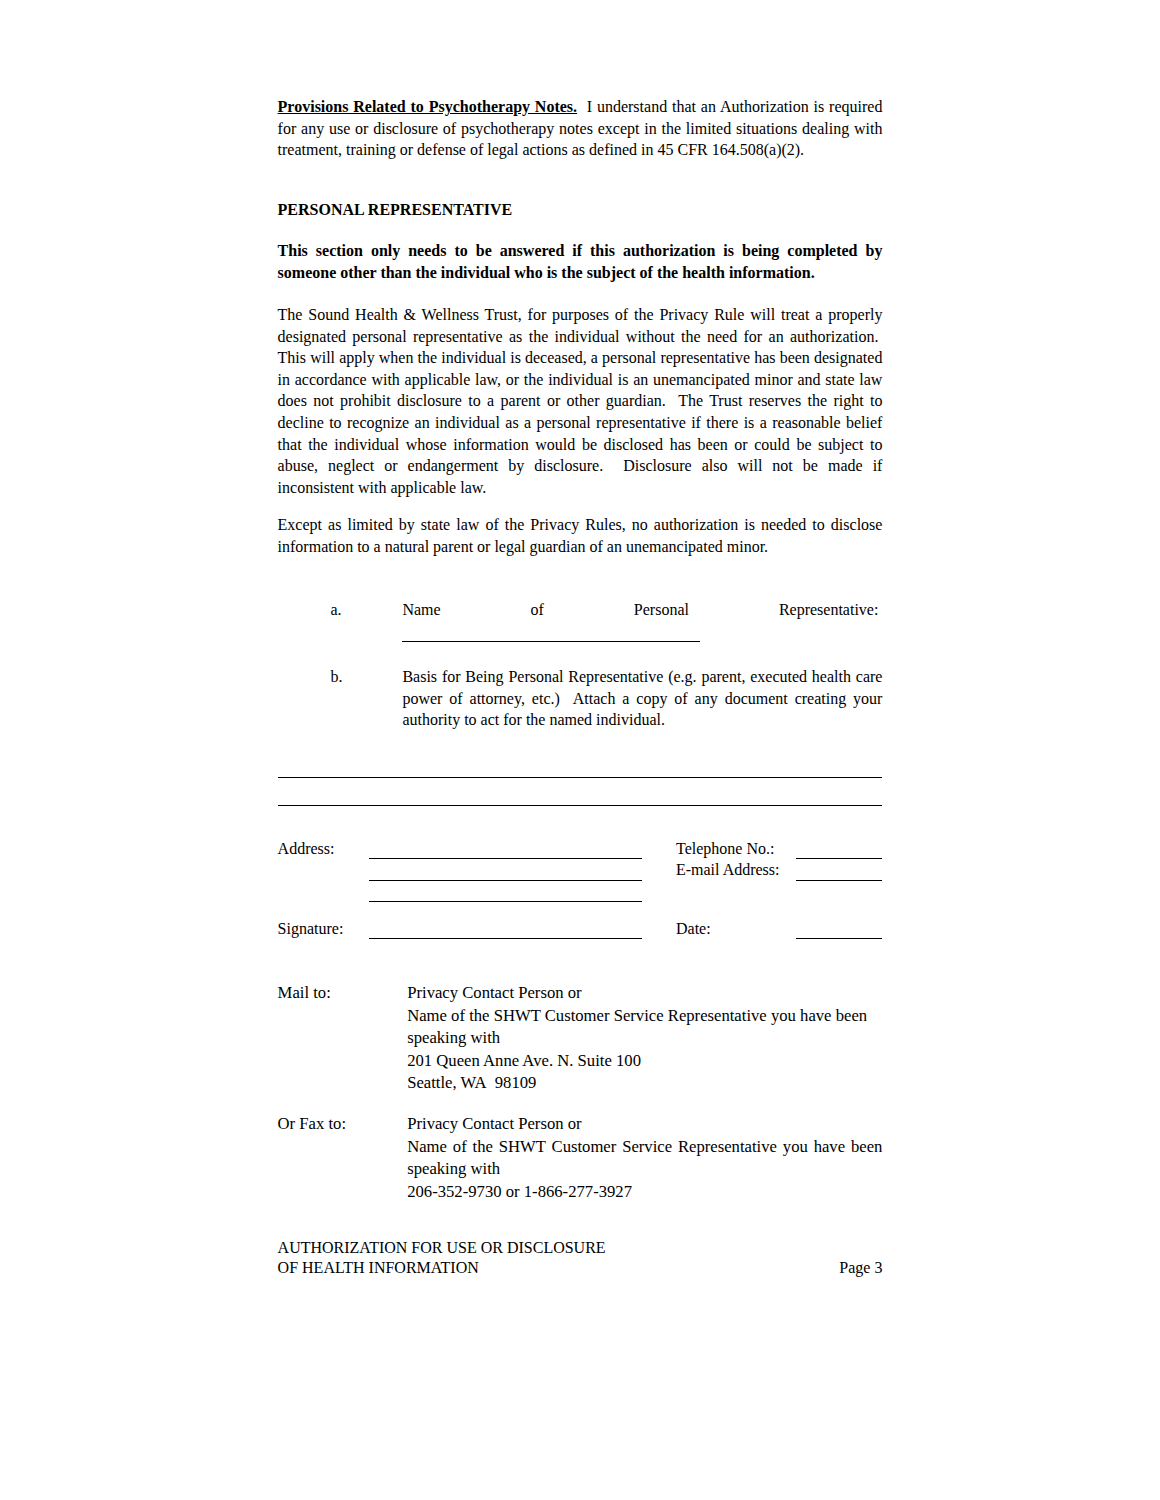Provisions Related to Psychotherapy Notes. I understand that an Authorization is required for any use or disclosure of psychotherapy notes except in the limited situations dealing with treatment, training or defense of legal actions as defined in 45 CFR 164.508(a)(2).
PERSONAL REPRESENTATIVE
This section only needs to be answered if this authorization is being completed by someone other than the individual who is the subject of the health information.
The Sound Health & Wellness Trust, for purposes of the Privacy Rule will treat a properly designated personal representative as the individual without the need for an authorization. This will apply when the individual is deceased, a personal representative has been designated in accordance with applicable law, or the individual is an unemancipated minor and state law does not prohibit disclosure to a parent or other guardian. The Trust reserves the right to decline to recognize an individual as a personal representative if there is a reasonable belief that the individual whose information would be disclosed has been or could be subject to abuse, neglect or endangerment by disclosure. Disclosure also will not be made if inconsistent with applicable law.
Except as limited by state law of the Privacy Rules, no authorization is needed to disclose information to a natural parent or legal guardian of an unemancipated minor.
a. Name of Personal Representative:
b. Basis for Being Personal Representative (e.g. parent, executed health care power of attorney, etc.) Attach a copy of any document creating your authority to act for the named individual.
| Address: | | | Telephone No.: | |
| | | | E-mail Address: | |
| Signature: | | | Date: | |
| Mail to: | Privacy Contact Person or Name of the SHWT Customer Service Representative you have been speaking with 201 Queen Anne Ave. N. Suite 100 Seattle, WA 98109 |
| Or Fax to: | Privacy Contact Person or Name of the SHWT Customer Service Representative you have been speaking with 206-352-9730 or 1-866-277-3927 |
AUTHORIZATION FOR USE OR DISCLOSURE
OF HEALTH INFORMATION
Page 3